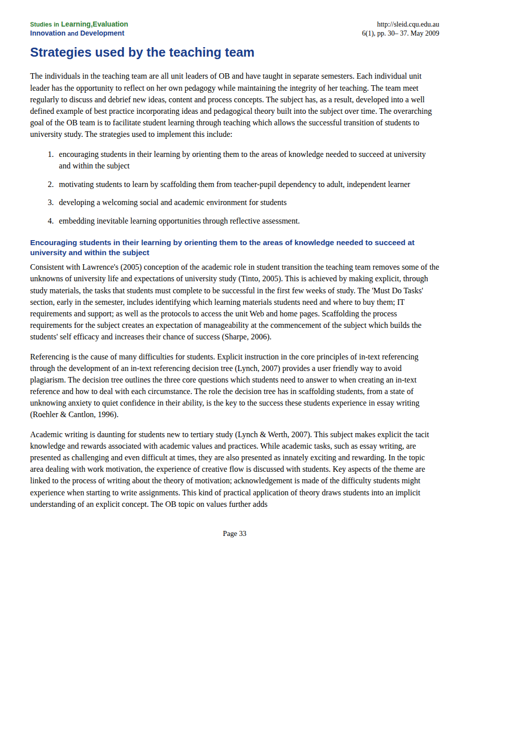Studies in Learning, Evaluation
Innovation and Development
http://sleid.cqu.edu.au
6(1), pp. 30– 37. May 2009
Strategies used by the teaching team
The individuals in the teaching team are all unit leaders of OB and have taught in separate semesters. Each individual unit leader has the opportunity to reflect on her own pedagogy while maintaining the integrity of her teaching. The team meet regularly to discuss and debrief new ideas, content and process concepts. The subject has, as a result, developed into a well defined example of best practice incorporating ideas and pedagogical theory built into the subject over time. The overarching goal of the OB team is to facilitate student learning through teaching which allows the successful transition of students to university study. The strategies used to implement this include:
encouraging students in their learning by orienting them to the areas of knowledge needed to succeed at university and within the subject
motivating students to learn by scaffolding them from teacher-pupil dependency to adult, independent learner
developing a welcoming social and academic environment for students
embedding inevitable learning opportunities through reflective assessment.
Encouraging students in their learning by orienting them to the areas of knowledge needed to succeed at university and within the subject
Consistent with Lawrence's (2005) conception of the academic role in student transition the teaching team removes some of the unknowns of university life and expectations of university study (Tinto, 2005). This is achieved by making explicit, through study materials, the tasks that students must complete to be successful in the first few weeks of study. The 'Must Do Tasks' section, early in the semester, includes identifying which learning materials students need and where to buy them; IT requirements and support; as well as the protocols to access the unit Web and home pages. Scaffolding the process requirements for the subject creates an expectation of manageability at the commencement of the subject which builds the students' self efficacy and increases their chance of success (Sharpe, 2006).
Referencing is the cause of many difficulties for students. Explicit instruction in the core principles of in-text referencing through the development of an in-text referencing decision tree (Lynch, 2007) provides a user friendly way to avoid plagiarism. The decision tree outlines the three core questions which students need to answer to when creating an in-text reference and how to deal with each circumstance. The role the decision tree has in scaffolding students, from a state of unknowing anxiety to quiet confidence in their ability, is the key to the success these students experience in essay writing (Roehler & Cantlon, 1996).
Academic writing is daunting for students new to tertiary study (Lynch & Werth, 2007). This subject makes explicit the tacit knowledge and rewards associated with academic values and practices. While academic tasks, such as essay writing, are presented as challenging and even difficult at times, they are also presented as innately exciting and rewarding. In the topic area dealing with work motivation, the experience of creative flow is discussed with students. Key aspects of the theme are linked to the process of writing about the theory of motivation; acknowledgement is made of the difficulty students might experience when starting to write assignments. This kind of practical application of theory draws students into an implicit understanding of an explicit concept. The OB topic on values further adds
Page 33